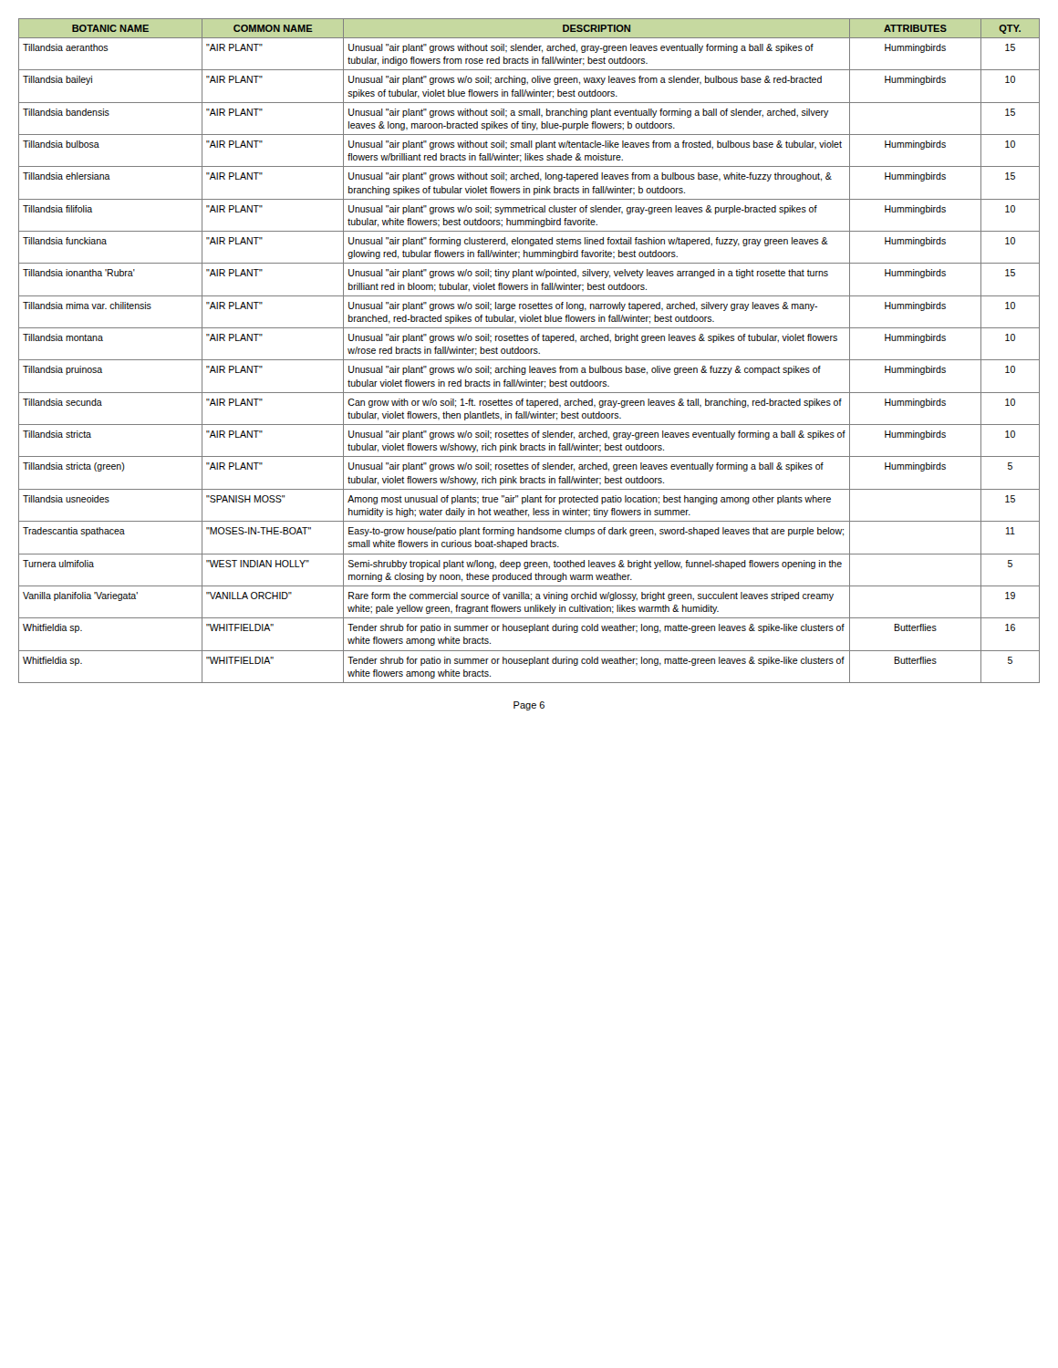| BOTANIC NAME | COMMON NAME | DESCRIPTION | ATTRIBUTES | QTY. |
| --- | --- | --- | --- | --- |
| Tillandsia aeranthos | "AIR PLANT" | Unusual "air plant" grows without soil; slender, arched, gray-green leaves eventually forming a ball & spikes of tubular, indigo flowers from rose red bracts in fall/winter; best outdoors. | Hummingbirds | 15 |
| Tillandsia baileyi | "AIR PLANT" | Unusual "air plant" grows w/o soil; arching, olive green, waxy leaves from a slender, bulbous base & red-bracted spikes of tubular, violet blue flowers in fall/winter; best outdoors. | Hummingbirds | 10 |
| Tillandsia bandensis | "AIR PLANT" | Unusual "air plant" grows without soil; a small, branching plant eventually forming a ball of slender, arched, silvery leaves & long, maroon-bracted spikes of tiny, blue-purple flowers; b outdoors. | | 15 |
| Tillandsia bulbosa | "AIR PLANT" | Unusual "air plant" grows without soil; small plant w/tentacle-like leaves from a frosted, bulbous base & tubular, violet flowers w/brilliant red bracts in fall/winter; likes shade & moisture. | Hummingbirds | 10 |
| Tillandsia ehlersiana | "AIR PLANT" | Unusual "air plant" grows without soil; arched, long-tapered leaves from a bulbous base, white-fuzzy throughout, & branching spikes of tubular violet flowers in pink bracts in fall/winter; b outdoors. | Hummingbirds | 15 |
| Tillandsia filifolia | "AIR PLANT" | Unusual "air plant" grows w/o soil; symmetrical cluster of slender, gray-green leaves & purple-bracted spikes of tubular, white flowers; best outdoors; hummingbird favorite. | Hummingbirds | 10 |
| Tillandsia funckiana | "AIR PLANT" | Unusual "air plant" forming clustererd, elongated stems lined foxtail fashion w/tapered, fuzzy, gray green leaves & glowing red, tubular flowers in fall/winter; hummingbird favorite; best outdoors. | Hummingbirds | 10 |
| Tillandsia ionantha 'Rubra' | "AIR PLANT" | Unusual "air plant" grows w/o soil; tiny plant w/pointed, silvery, velvety leaves arranged in a tight rosette that turns brilliant red in bloom; tubular, violet flowers in fall/winter; best outdoors. | Hummingbirds | 15 |
| Tillandsia mima var. chilitensis | "AIR PLANT" | Unusual "air plant" grows w/o soil; large rosettes of long, narrowly tapered, arched, silvery gray leaves & many-branched, red-bracted spikes of tubular, violet blue flowers in fall/winter; best outdoors. | Hummingbirds | 10 |
| Tillandsia montana | "AIR PLANT" | Unusual "air plant" grows w/o soil; rosettes of tapered, arched, bright green leaves & spikes of tubular, violet flowers w/rose red bracts in fall/winter; best outdoors. | Hummingbirds | 10 |
| Tillandsia pruinosa | "AIR PLANT" | Unusual "air plant" grows w/o soil; arching leaves from a bulbous base, olive green & fuzzy & compact spikes of tubular violet flowers in red bracts in fall/winter; best outdoors. | Hummingbirds | 10 |
| Tillandsia secunda | "AIR PLANT" | Can grow with or w/o soil; 1-ft. rosettes of tapered, arched, gray-green leaves & tall, branching, red-bracted spikes of tubular, violet flowers, then plantlets, in fall/winter; best outdoors. | Hummingbirds | 10 |
| Tillandsia stricta | "AIR PLANT" | Unusual "air plant" grows w/o soil; rosettes of slender, arched, gray-green leaves eventually forming a ball & spikes of tubular, violet flowers w/showy, rich pink bracts in fall/winter; best outdoors. | Hummingbirds | 10 |
| Tillandsia stricta (green) | "AIR PLANT" | Unusual "air plant" grows w/o soil; rosettes of slender, arched, green leaves eventually forming a ball & spikes of tubular, violet flowers w/showy, rich pink bracts in fall/winter; best outdoors. | Hummingbirds | 5 |
| Tillandsia usneoides | "SPANISH MOSS" | Among most unusual of plants; true "air" plant for protected patio location; best hanging among other plants where humidity is high; water daily in hot weather, less in winter; tiny flowers in summer. | | 15 |
| Tradescantia spathacea | "MOSES-IN-THE-BOAT" | Easy-to-grow house/patio plant forming handsome clumps of dark green, sword-shaped leaves that are purple below; small white flowers in curious boat-shaped bracts. | | 11 |
| Turnera ulmifolia | "WEST INDIAN HOLLY" | Semi-shrubby tropical plant w/long, deep green, toothed leaves & bright yellow, funnel-shaped flowers opening in the morning & closing by noon, these produced through warm weather. | | 5 |
| Vanilla planifolia 'Variegata' | "VANILLA ORCHID" | Rare form the commercial source of vanilla; a vining orchid w/glossy, bright green, succulent leaves striped creamy white; pale yellow green, fragrant flowers unlikely in cultivation; likes warmth & humidity. | | 19 |
| Whitfieldia sp. | "WHITFIELDIA" | Tender shrub for patio in summer or houseplant during cold weather; long, matte-green leaves & spike-like clusters of white flowers among white bracts. | Butterflies | 16 |
| Whitfieldia sp. | "WHITFIELDIA" | Tender shrub for patio in summer or houseplant during cold weather; long, matte-green leaves & spike-like clusters of white flowers among white bracts. | Butterflies | 5 |
Page 6